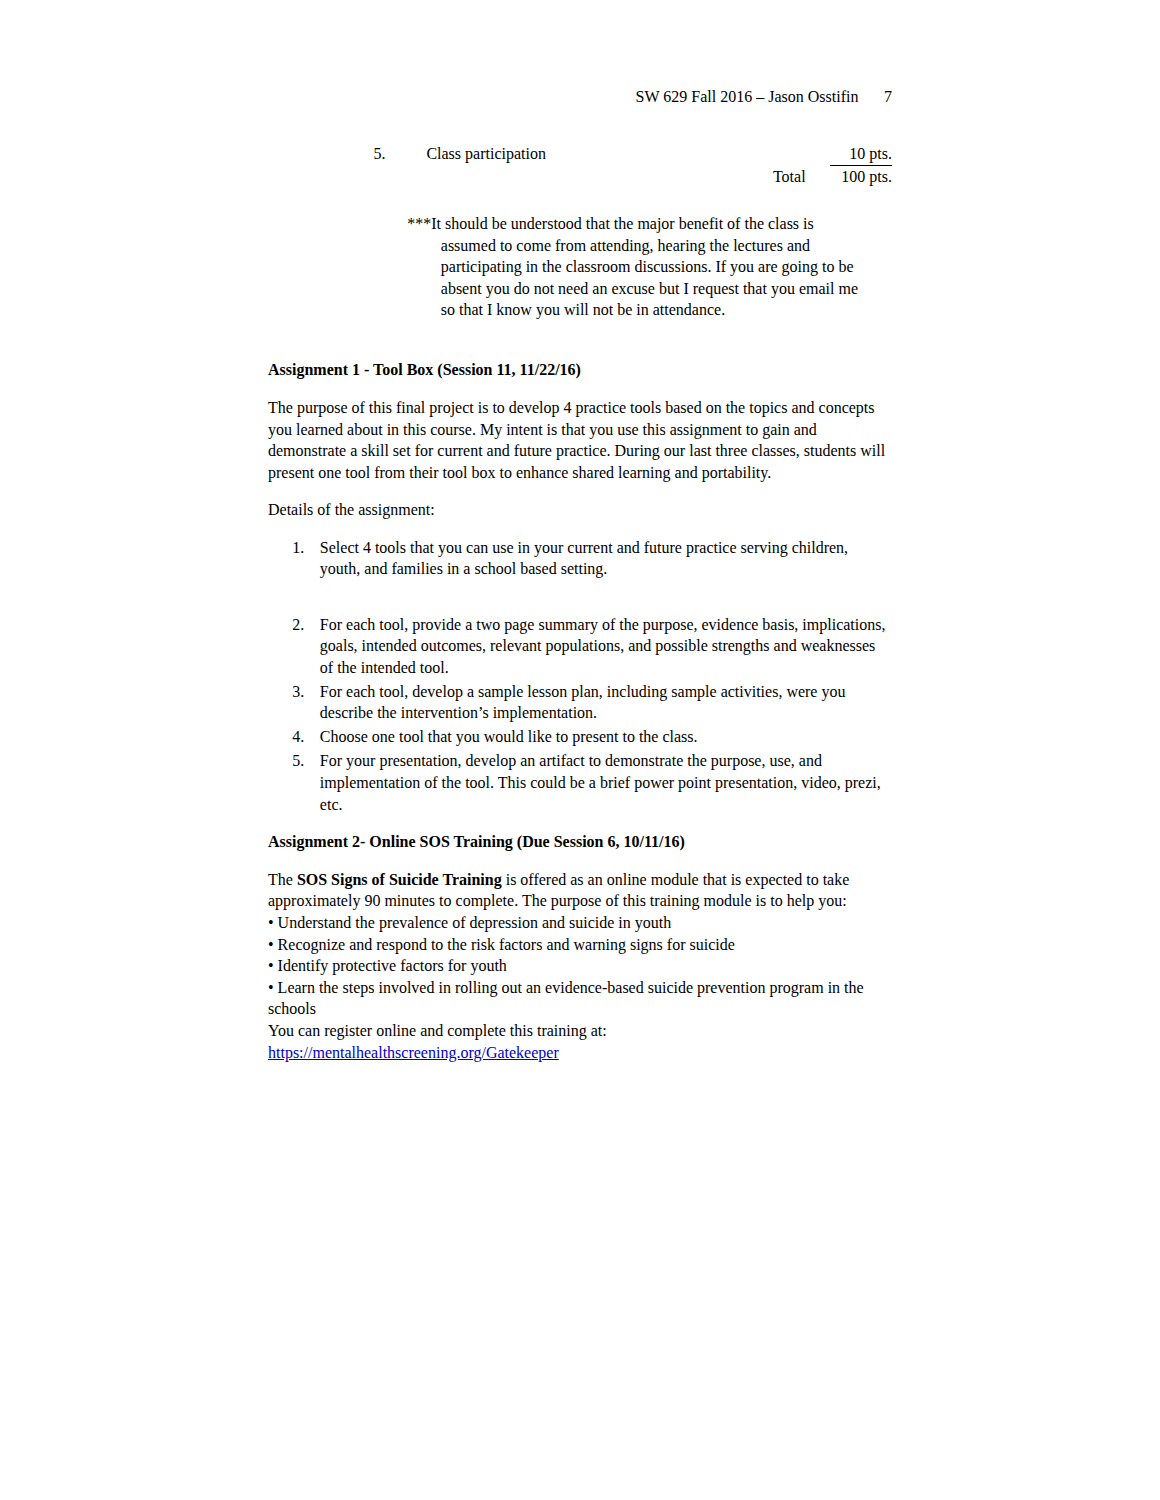SW 629 Fall 2016 – Jason Osstifin7
| 5. | Class participation | | 10 pts. |
| | | Total | 100 pts. |
***It should be understood that the major benefit of the class is assumed to come from attending, hearing the lectures and participating in the classroom discussions. If you are going to be absent you do not need an excuse but I request that you email me so that I know you will not be in attendance.
Assignment 1 - Tool Box (Session 11, 11/22/16)
The purpose of this final project is to develop 4 practice tools based on the topics and concepts you learned about in this course. My intent is that you use this assignment to gain and demonstrate a skill set for current and future practice. During our last three classes, students will present one tool from their tool box to enhance shared learning and portability.
Details of the assignment:
Select 4 tools that you can use in your current and future practice serving children, youth, and families in a school based setting.
For each tool, provide a two page summary of the purpose, evidence basis, implications, goals, intended outcomes, relevant populations, and possible strengths and weaknesses of the intended tool.
For each tool, develop a sample lesson plan, including sample activities, were you describe the intervention’s implementation.
Choose one tool that you would like to present to the class.
For your presentation, develop an artifact to demonstrate the purpose, use, and implementation of the tool. This could be a brief power point presentation, video, prezi, etc.
Assignment 2- Online SOS Training (Due Session 6, 10/11/16)
The SOS Signs of Suicide Training is offered as an online module that is expected to take approximately 90 minutes to complete. The purpose of this training module is to help you:
• Understand the prevalence of depression and suicide in youth
• Recognize and respond to the risk factors and warning signs for suicide
• Identify protective factors for youth
• Learn the steps involved in rolling out an evidence-based suicide prevention program in the schools
You can register online and complete this training at:
https://mentalhealthscreening.org/Gatekeeper